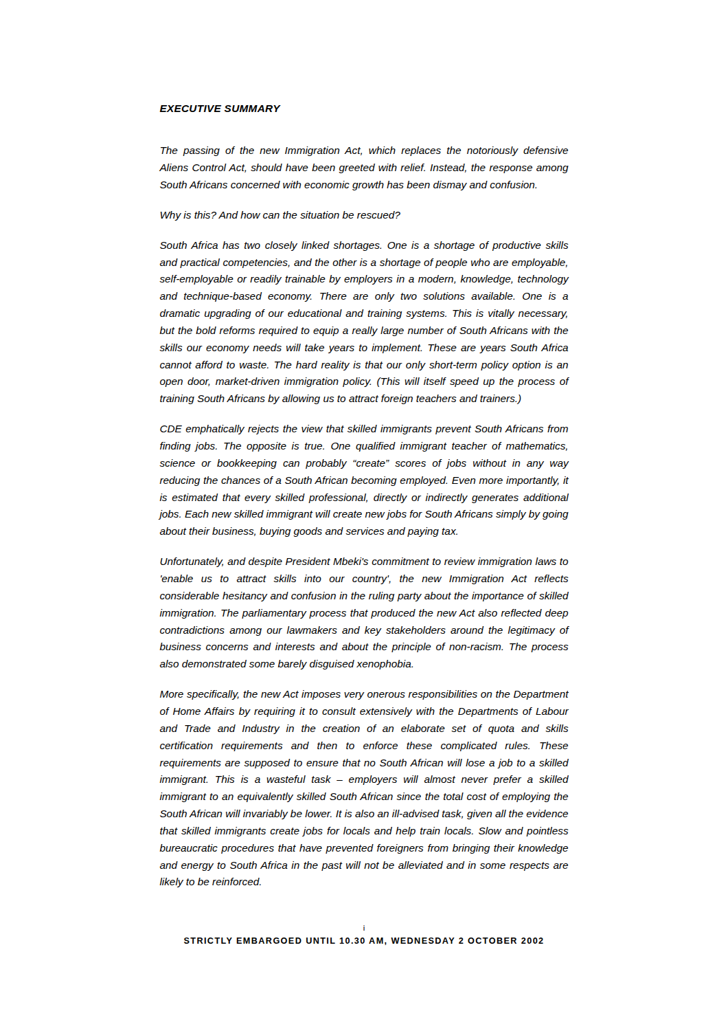EXECUTIVE SUMMARY
The passing of the new Immigration Act, which replaces the notoriously defensive Aliens Control Act, should have been greeted with relief. Instead, the response among South Africans concerned with economic growth has been dismay and confusion.
Why is this? And how can the situation be rescued?
South Africa has two closely linked shortages. One is a shortage of productive skills and practical competencies, and the other is a shortage of people who are employable, self-employable or readily trainable by employers in a modern, knowledge, technology and technique-based economy. There are only two solutions available. One is a dramatic upgrading of our educational and training systems. This is vitally necessary, but the bold reforms required to equip a really large number of South Africans with the skills our economy needs will take years to implement. These are years South Africa cannot afford to waste. The hard reality is that our only short-term policy option is an open door, market-driven immigration policy. (This will itself speed up the process of training South Africans by allowing us to attract foreign teachers and trainers.)
CDE emphatically rejects the view that skilled immigrants prevent South Africans from finding jobs. The opposite is true. One qualified immigrant teacher of mathematics, science or bookkeeping can probably “create” scores of jobs without in any way reducing the chances of a South African becoming employed. Even more importantly, it is estimated that every skilled professional, directly or indirectly generates additional jobs. Each new skilled immigrant will create new jobs for South Africans simply by going about their business, buying goods and services and paying tax.
Unfortunately, and despite President Mbeki's commitment to review immigration laws to 'enable us to attract skills into our country', the new Immigration Act reflects considerable hesitancy and confusion in the ruling party about the importance of skilled immigration. The parliamentary process that produced the new Act also reflected deep contradictions among our lawmakers and key stakeholders around the legitimacy of business concerns and interests and about the principle of non-racism. The process also demonstrated some barely disguised xenophobia.
More specifically, the new Act imposes very onerous responsibilities on the Department of Home Affairs by requiring it to consult extensively with the Departments of Labour and Trade and Industry in the creation of an elaborate set of quota and skills certification requirements and then to enforce these complicated rules. These requirements are supposed to ensure that no South African will lose a job to a skilled immigrant. This is a wasteful task – employers will almost never prefer a skilled immigrant to an equivalently skilled South African since the total cost of employing the South African will invariably be lower. It is also an ill-advised task, given all the evidence that skilled immigrants create jobs for locals and help train locals. Slow and pointless bureaucratic procedures that have prevented foreigners from bringing their knowledge and energy to South Africa in the past will not be alleviated and in some respects are likely to be reinforced.
i
STRICTLY EMBARGOED UNTIL 10.30 AM, WEDNESDAY 2 OCTOBER 2002